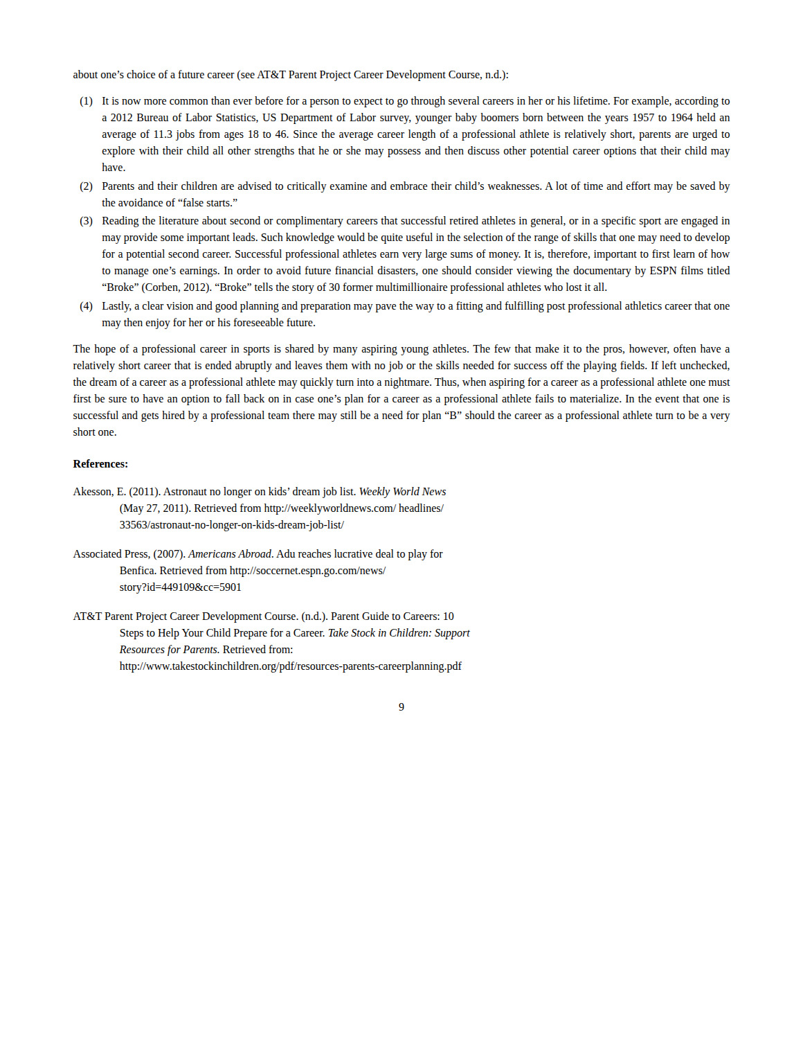about one’s choice of a future career (see AT&T Parent Project Career Development Course, n.d.):
(1) It is now more common than ever before for a person to expect to go through several careers in her or his lifetime. For example, according to a 2012 Bureau of Labor Statistics, US Department of Labor survey, younger baby boomers born between the years 1957 to 1964 held an average of 11.3 jobs from ages 18 to 46. Since the average career length of a professional athlete is relatively short, parents are urged to explore with their child all other strengths that he or she may possess and then discuss other potential career options that their child may have.
(2) Parents and their children are advised to critically examine and embrace their child’s weaknesses. A lot of time and effort may be saved by the avoidance of “false starts.”
(3) Reading the literature about second or complimentary careers that successful retired athletes in general, or in a specific sport are engaged in may provide some important leads. Such knowledge would be quite useful in the selection of the range of skills that one may need to develop for a potential second career. Successful professional athletes earn very large sums of money. It is, therefore, important to first learn of how to manage one’s earnings. In order to avoid future financial disasters, one should consider viewing the documentary by ESPN films titled “Broke” (Corben, 2012). “Broke” tells the story of 30 former multimillionaire professional athletes who lost it all.
(4) Lastly, a clear vision and good planning and preparation may pave the way to a fitting and fulfilling post professional athletics career that one may then enjoy for her or his foreseeable future.
The hope of a professional career in sports is shared by many aspiring young athletes. The few that make it to the pros, however, often have a relatively short career that is ended abruptly and leaves them with no job or the skills needed for success off the playing fields. If left unchecked, the dream of a career as a professional athlete may quickly turn into a nightmare. Thus, when aspiring for a career as a professional athlete one must first be sure to have an option to fall back on in case one’s plan for a career as a professional athlete fails to materialize. In the event that one is successful and gets hired by a professional team there may still be a need for plan “B” should the career as a professional athlete turn to be a very short one.
References:
Akesson, E. (2011). Astronaut no longer on kids’ dream job list. Weekly World News (May 27, 2011). Retrieved from http://weeklyworldnews.com/ headlines/ 33563/astronaut-no-longer-on-kids-dream-job-list/
Associated Press, (2007). Americans Abroad. Adu reaches lucrative deal to play for Benfica. Retrieved from http://soccernet.espn.go.com/news/ story?id=449109&cc=5901
AT&T Parent Project Career Development Course. (n.d.). Parent Guide to Careers: 10 Steps to Help Your Child Prepare for a Career. Take Stock in Children: Support Resources for Parents. Retrieved from: http://www.takestockinchildren.org/pdf/resources-parents-careerplanning.pdf
9